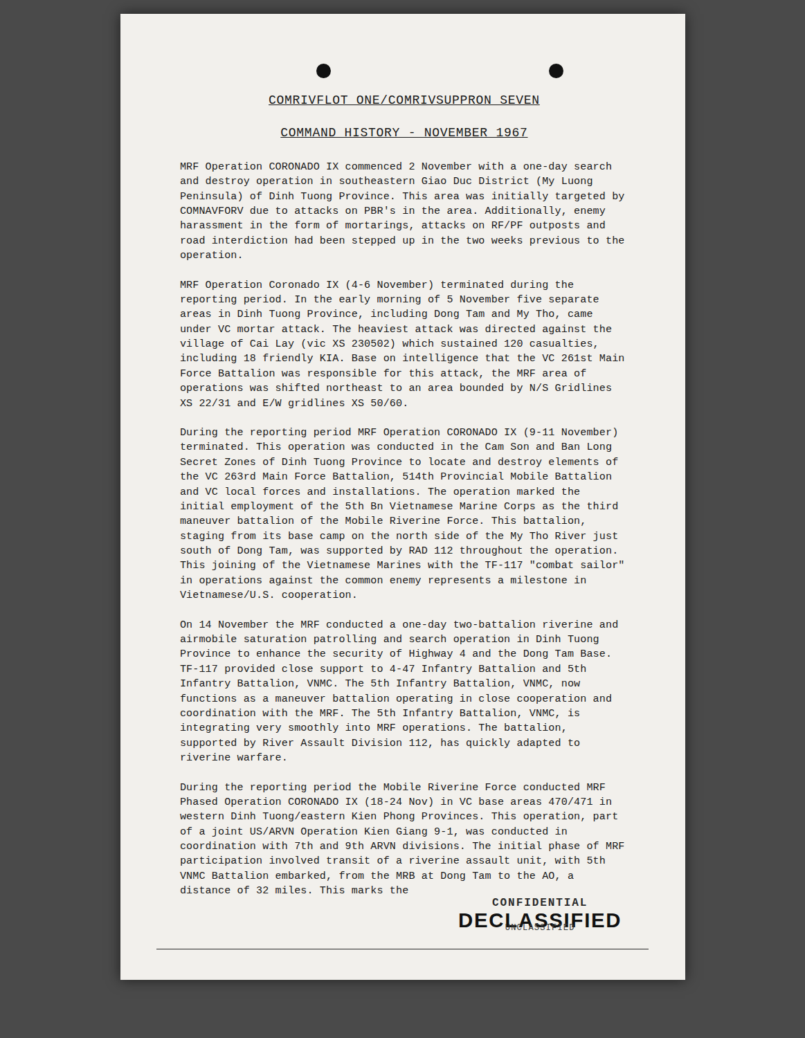COMRIVFLOT ONE/COMRIVSUPPRON SEVEN
COMMAND HISTORY - NOVEMBER 1967
MRF Operation CORONADO IX commenced 2 November with a one-day search and destroy operation in southeastern Giao Duc District (My Luong Peninsula) of Dinh Tuong Province. This area was initially targeted by COMNAVFORV due to attacks on PBR's in the area. Additionally, enemy harassment in the form of mortarings, attacks on RF/PF outposts and road interdiction had been stepped up in the two weeks previous to the operation.
MRF Operation Coronado IX (4-6 November) terminated during the reporting period. In the early morning of 5 November five separate areas in Dinh Tuong Province, including Dong Tam and My Tho, came under VC mortar attack. The heaviest attack was directed against the village of Cai Lay (vic XS 230502) which sustained 120 casualties, including 18 friendly KIA. Base on intelligence that the VC 261st Main Force Battalion was responsible for this attack, the MRF area of operations was shifted northeast to an area bounded by N/S Gridlines XS 22/31 and E/W gridlines XS 50/60.
During the reporting period MRF Operation CORONADO IX (9-11 November) terminated. This operation was conducted in the Cam Son and Ban Long Secret Zones of Dinh Tuong Province to locate and destroy elements of the VC 263rd Main Force Battalion, 514th Provincial Mobile Battalion and VC local forces and installations. The operation marked the initial employment of the 5th Bn Vietnamese Marine Corps as the third maneuver battalion of the Mobile Riverine Force. This battalion, staging from its base camp on the north side of the My Tho River just south of Dong Tam, was supported by RAD 112 throughout the operation. This joining of the Vietnamese Marines with the TF-117 "combat sailor" in operations against the common enemy represents a milestone in Vietnamese/U.S. cooperation.
On 14 November the MRF conducted a one-day two-battalion riverine and airmobile saturation patrolling and search operation in Dinh Tuong Province to enhance the security of Highway 4 and the Dong Tam Base. TF-117 provided close support to 4-47 Infantry Battalion and 5th Infantry Battalion, VNMC. The 5th Infantry Battalion, VNMC, now functions as a maneuver battalion operating in close cooperation and coordination with the MRF. The 5th Infantry Battalion, VNMC, is integrating very smoothly into MRF operations. The battalion, supported by River Assault Division 112, has quickly adapted to riverine warfare.
During the reporting period the Mobile Riverine Force conducted MRF Phased Operation CORONADO IX (18-24 Nov) in VC base areas 470/471 in western Dinh Tuong/eastern Kien Phong Provinces. This operation, part of a joint US/ARVN Operation Kien Giang 9-1, was conducted in coordination with 7th and 9th ARVN divisions. The initial phase of MRF participation involved transit of a riverine assault unit, with 5th VNMC Battalion embarked, from the MRB at Dong Tam to the AO, a distance of 32 miles. This marks the
CONFIDENTIAL
DECLASSIFIED
UNCLASSIFIED